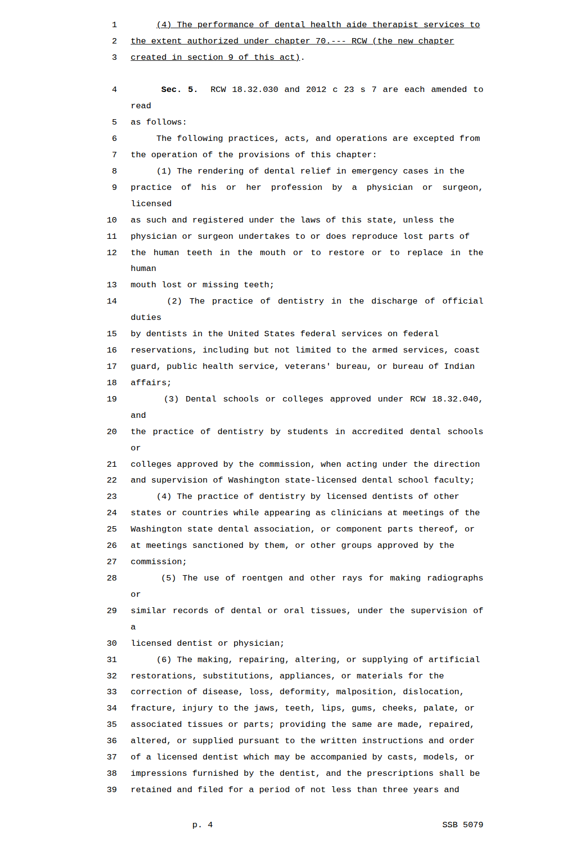1 (4) The performance of dental health aide therapist services to
2 the extent authorized under chapter 70.--- RCW (the new chapter
3 created in section 9 of this act).
4 Sec. 5. RCW 18.32.030 and 2012 c 23 s 7 are each amended to read
5 as follows:
6 The following practices, acts, and operations are excepted from
7 the operation of the provisions of this chapter:
8 (1) The rendering of dental relief in emergency cases in the
9 practice of his or her profession by a physician or surgeon, licensed
10 as such and registered under the laws of this state, unless the
11 physician or surgeon undertakes to or does reproduce lost parts of
12 the human teeth in the mouth or to restore or to replace in the human
13 mouth lost or missing teeth;
14 (2) The practice of dentistry in the discharge of official duties
15 by dentists in the United States federal services on federal
16 reservations, including but not limited to the armed services, coast
17 guard, public health service, veterans' bureau, or bureau of Indian
18 affairs;
19 (3) Dental schools or colleges approved under RCW 18.32.040, and
20 the practice of dentistry by students in accredited dental schools or
21 colleges approved by the commission, when acting under the direction
22 and supervision of Washington state-licensed dental school faculty;
23 (4) The practice of dentistry by licensed dentists of other
24 states or countries while appearing as clinicians at meetings of the
25 Washington state dental association, or component parts thereof, or
26 at meetings sanctioned by them, or other groups approved by the
27 commission;
28 (5) The use of roentgen and other rays for making radiographs or
29 similar records of dental or oral tissues, under the supervision of a
30 licensed dentist or physician;
31 (6) The making, repairing, altering, or supplying of artificial
32 restorations, substitutions, appliances, or materials for the
33 correction of disease, loss, deformity, malposition, dislocation,
34 fracture, injury to the jaws, teeth, lips, gums, cheeks, palate, or
35 associated tissues or parts; providing the same are made, repaired,
36 altered, or supplied pursuant to the written instructions and order
37 of a licensed dentist which may be accompanied by casts, models, or
38 impressions furnished by the dentist, and the prescriptions shall be
39 retained and filed for a period of not less than three years and
p. 4 SSB 5079